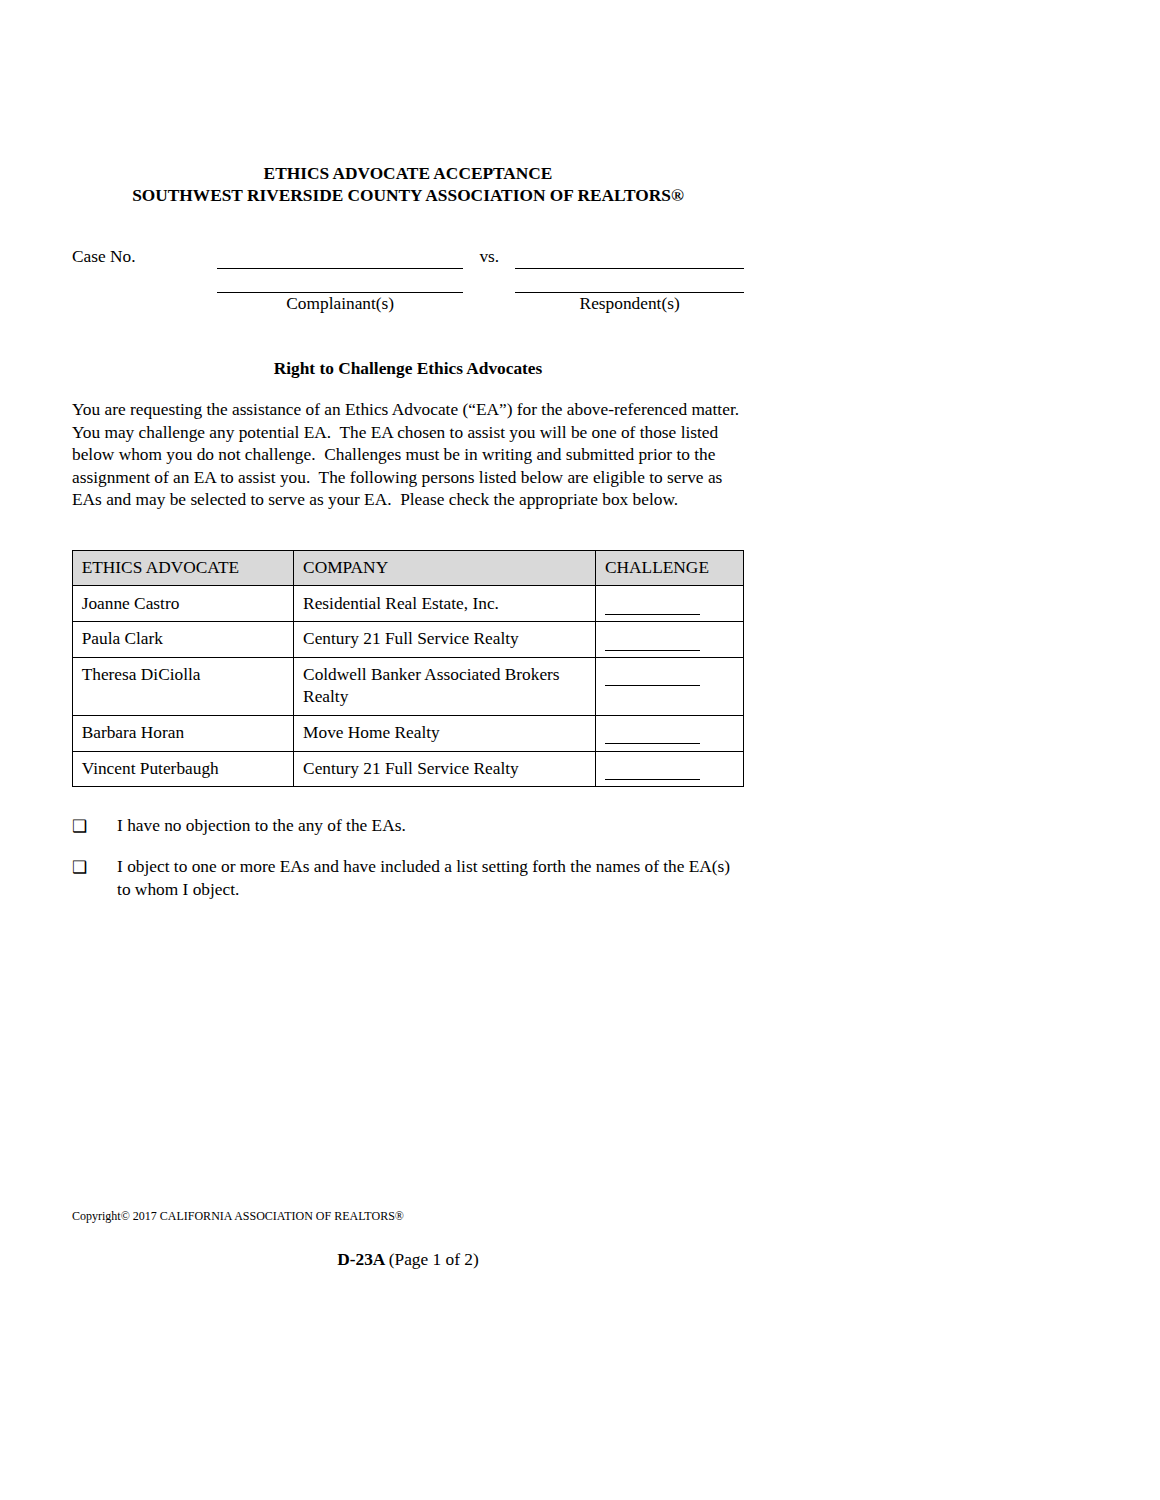ETHICS ADVOCATE ACCEPTANCE SOUTHWEST RIVERSIDE COUNTY ASSOCIATION OF REALTORS®
| Case No. | | vs. | |
| | Complainant(s) | | Respondent(s) |
Right to Challenge Ethics Advocates
You are requesting the assistance of an Ethics Advocate (“EA”) for the above-referenced matter. You may challenge any potential EA. The EA chosen to assist you will be one of those listed below whom you do not challenge. Challenges must be in writing and submitted prior to the assignment of an EA to assist you. The following persons listed below are eligible to serve as EAs and may be selected to serve as your EA. Please check the appropriate box below.
| ETHICS ADVOCATE | COMPANY | CHALLENGE |
| --- | --- | --- |
| Joanne Castro | Residential Real Estate, Inc. | |
| Paula Clark | Century 21 Full Service Realty | |
| Theresa DiCiolla | Coldwell Banker Associated Brokers Realty | |
| Barbara Horan | Move Home Realty | |
| Vincent Puterbaugh | Century 21 Full Service Realty | |
❑
I have no objection to the any of the EAs.
❑
I object to one or more EAs and have included a list setting forth the names of the EA(s) to whom I object.
Copyright© 2017 CALIFORNIA ASSOCIATION OF REALTORS®
D-23A (Page 1 of 2)